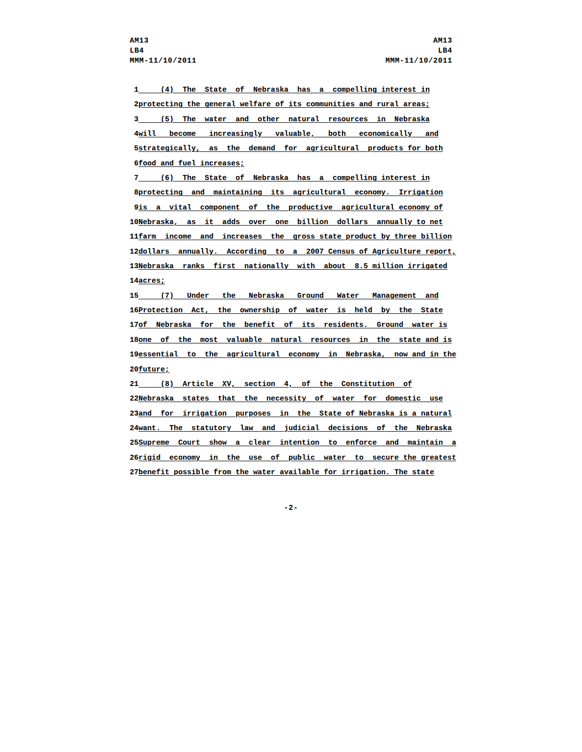AM13 AM13
LB4 LB4
MMM-11/10/2011 MMM-11/10/2011
| 1 | (4) The State of Nebraska has a compelling interest in |
| 2 | protecting the general welfare of its communities and rural areas; |
| 3 | (5) The water and other natural resources in Nebraska |
| 4 | will become increasingly valuable, both economically and |
| 5 | strategically, as the demand for agricultural products for both |
| 6 | food and fuel increases; |
| 7 | (6) The State of Nebraska has a compelling interest in |
| 8 | protecting and maintaining its agricultural economy. Irrigation |
| 9 | is a vital component of the productive agricultural economy of |
| 10 | Nebraska, as it adds over one billion dollars annually to net |
| 11 | farm income and increases the gross state product by three billion |
| 12 | dollars annually. According to a 2007 Census of Agriculture report, |
| 13 | Nebraska ranks first nationally with about 8.5 million irrigated |
| 14 | acres; |
| 15 | (7) Under the Nebraska Ground Water Management and |
| 16 | Protection Act, the ownership of water is held by the State |
| 17 | of Nebraska for the benefit of its residents. Ground water is |
| 18 | one of the most valuable natural resources in the state and is |
| 19 | essential to the agricultural economy in Nebraska, now and in the |
| 20 | future; |
| 21 | (8) Article XV, section 4, of the Constitution of |
| 22 | Nebraska states that the necessity of water for domestic use |
| 23 | and for irrigation purposes in the State of Nebraska is a natural |
| 24 | want. The statutory law and judicial decisions of the Nebraska |
| 25 | Supreme Court show a clear intention to enforce and maintain a |
| 26 | rigid economy in the use of public water to secure the greatest |
| 27 | benefit possible from the water available for irrigation. The state |
-2-